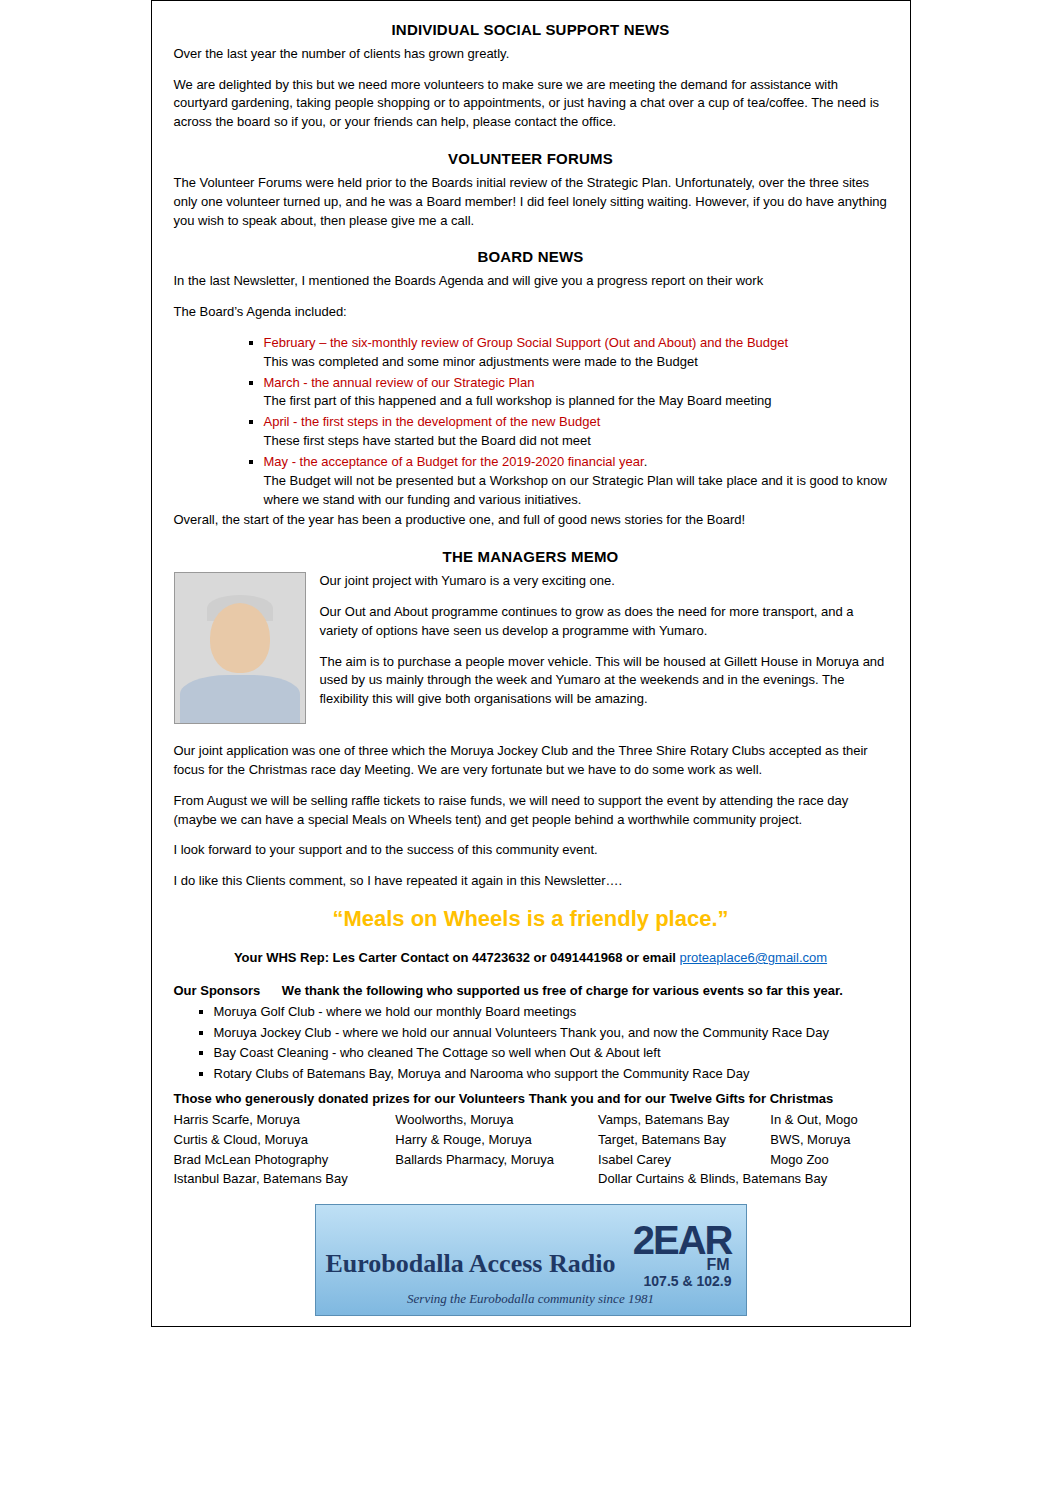INDIVIDUAL SOCIAL SUPPORT NEWS
Over the last year the number of clients has grown greatly.
We are delighted by this but we need more volunteers to make sure we are meeting the demand for assistance with courtyard gardening, taking people shopping or to appointments, or just having a chat over a cup of tea/coffee. The need is across the board so if you, or your friends can help, please contact the office.
VOLUNTEER FORUMS
The Volunteer Forums were held prior to the Boards initial review of the Strategic Plan. Unfortunately, over the three sites only one volunteer turned up, and he was a Board member! I did feel lonely sitting waiting. However, if you do have anything you wish to speak about, then please give me a call.
BOARD NEWS
In the last Newsletter, I mentioned the Boards Agenda and will give you a progress report on their work
The Board’s Agenda included:
February – the six-monthly review of Group Social Support (Out and About) and the Budget
This was completed and some minor adjustments were made to the Budget
March - the annual review of our Strategic Plan
The first part of this happened and a full workshop is planned for the May Board meeting
April - the first steps in the development of the new Budget
These first steps have started but the Board did not meet
May - the acceptance of a Budget for the 2019-2020 financial year.
The Budget will not be presented but a Workshop on our Strategic Plan will take place and it is good to know where we stand with our funding and various initiatives.
Overall, the start of the year has been a productive one, and full of good news stories for the Board!
THE MANAGERS MEMO
Our joint project with Yumaro is a very exciting one.
Our Out and About programme continues to grow as does the need for more transport, and a variety of options have seen us develop a programme with Yumaro.
The aim is to purchase a people mover vehicle. This will be housed at Gillett House in Moruya and used by us mainly through the week and Yumaro at the weekends and in the evenings. The flexibility this will give both organisations will be amazing.
Our joint application was one of three which the Moruya Jockey Club and the Three Shire Rotary Clubs accepted as their focus for the Christmas race day Meeting. We are very fortunate but we have to do some work as well.
From August we will be selling raffle tickets to raise funds, we will need to support the event by attending the race day (maybe we can have a special Meals on Wheels tent) and get people behind a worthwhile community project.
I look forward to your support and to the success of this community event.
I do like this Clients comment, so I have repeated it again in this Newsletter….
“Meals on Wheels is a friendly place.”
Your WHS Rep: Les Carter Contact on 44723632 or 0491441968 or email proteaplace6@gmail.com
Our Sponsors We thank the following who supported us free of charge for various events so far this year.
Moruya Golf Club - where we hold our monthly Board meetings
Moruya Jockey Club - where we hold our annual Volunteers Thank you, and now the Community Race Day
Bay Coast Cleaning - who cleaned The Cottage so well when Out & About left
Rotary Clubs of Batemans Bay, Moruya and Narooma who support the Community Race Day
Those who generously donated prizes for our Volunteers Thank you and for our Twelve Gifts for Christmas
| Harris Scarfe, Moruya | Woolworths, Moruya | Vamps, Batemans Bay | In & Out, Mogo |
| Curtis & Cloud, Moruya | Harry & Rouge, Moruya | Target, Batemans Bay | BWS, Moruya |
| Brad McLean Photography | Ballards Pharmacy, Moruya | Isabel Carey | Mogo Zoo |
| Istanbul Bazar, Batemans Bay | | Dollar Curtains & Blinds, Batemans Bay |
Eurobodalla Access Radio
2EAR
FM
107.5 & 102.9
Serving the Eurobodalla community since 1981